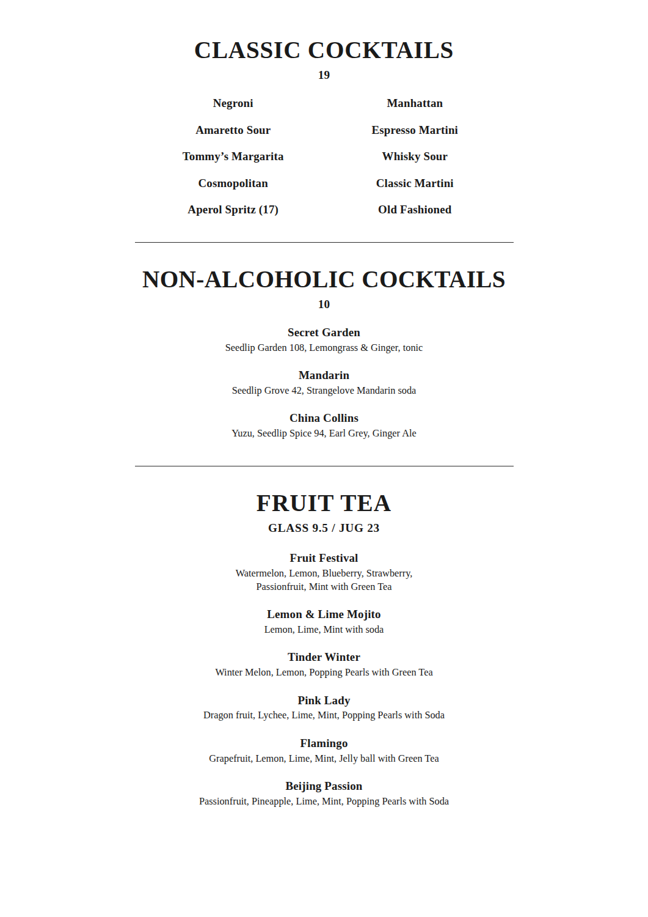CLASSIC COCKTAILS
19
Negroni
Manhattan
Amaretto Sour
Espresso Martini
Tommy’s Margarita
Whisky Sour
Cosmopolitan
Classic Martini
Aperol Spritz (17)
Old Fashioned
NON-ALCOHOLIC COCKTAILS
10
Secret Garden
Seedlip Garden 108, Lemongrass & Ginger, tonic
Mandarin
Seedlip Grove 42, Strangelove Mandarin soda
China Collins
Yuzu, Seedlip Spice 94, Earl Grey, Ginger Ale
FRUIT TEA
GLASS 9.5 / JUG 23
Fruit Festival
Watermelon, Lemon, Blueberry, Strawberry,
Passionfruit, Mint with Green Tea
Lemon & Lime Mojito
Lemon, Lime, Mint with soda
Tinder Winter
Winter Melon, Lemon, Popping Pearls with Green Tea
Pink Lady
Dragon fruit, Lychee, Lime, Mint, Popping Pearls with Soda
Flamingo
Grapefruit, Lemon, Lime, Mint, Jelly ball with Green Tea
Beijing Passion
Passionfruit, Pineapple, Lime, Mint, Popping Pearls with Soda